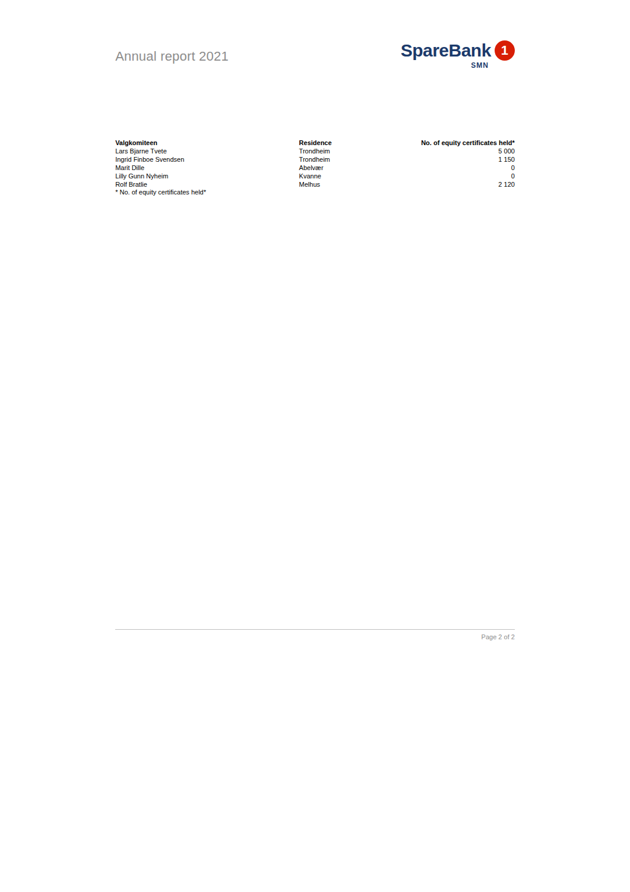Annual report 2021
SpareBank 1 SMN
| Valgkomiteen | Residence | No. of equity certificates held* |
| --- | --- | --- |
| Lars Bjarne Tvete | Trondheim | 5 000 |
| Ingrid Finboe Svendsen | Trondheim | 1 150 |
| Marit Dille | Abelvær | 0 |
| Lilly Gunn Nyheim | Kvanne | 0 |
| Rolf Bratlie | Melhus | 2 120 |
* No. of equity certificates held*
Page 2 of 2